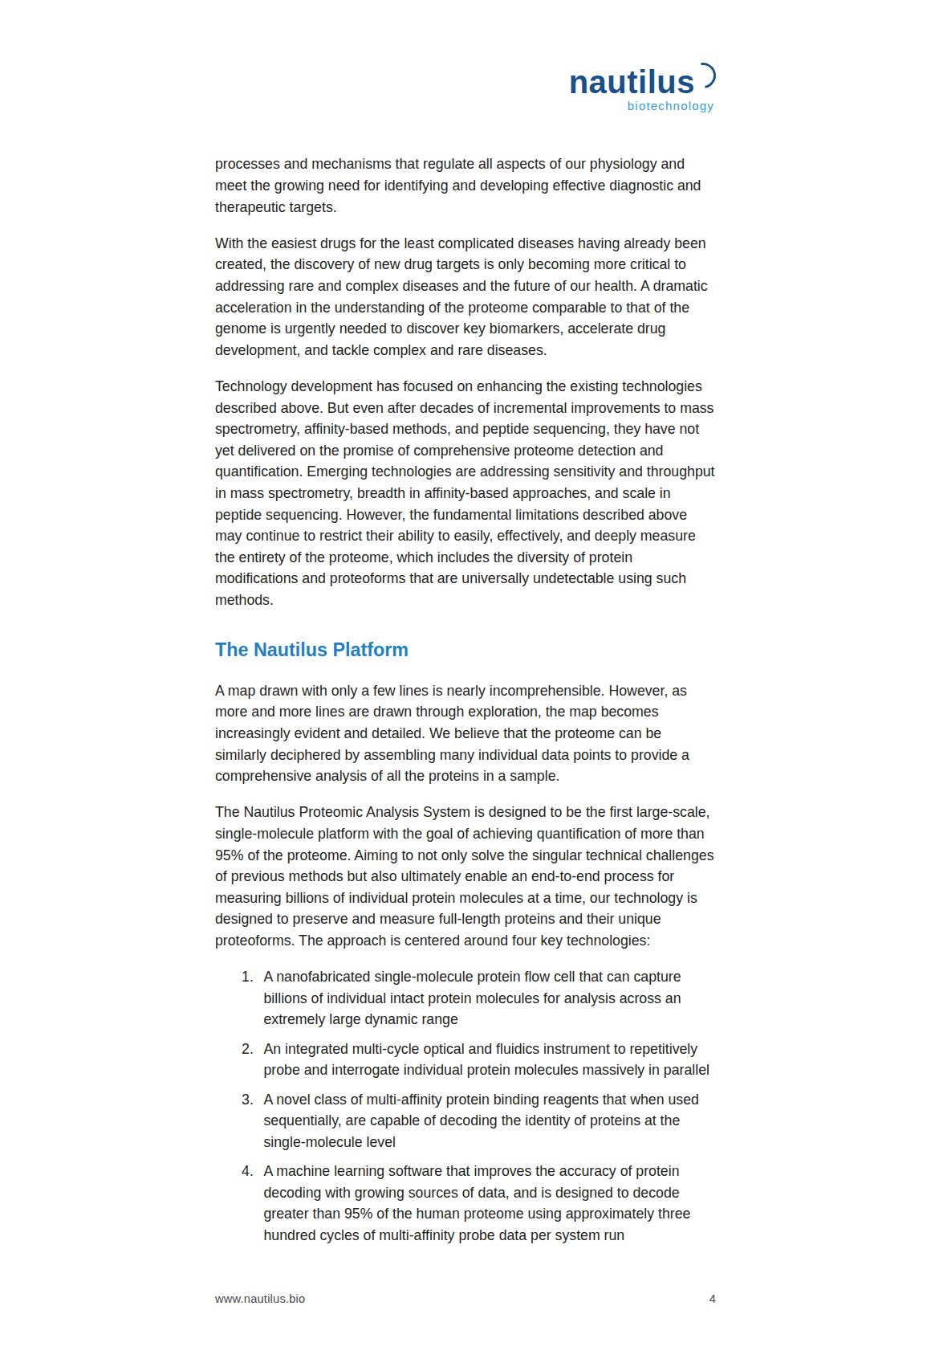nautilus
biotechnology
processes and mechanisms that regulate all aspects of our physiology and meet the growing need for identifying and developing effective diagnostic and therapeutic targets.
With the easiest drugs for the least complicated diseases having already been created, the discovery of new drug targets is only becoming more critical to addressing rare and complex diseases and the future of our health. A dramatic acceleration in the understanding of the proteome comparable to that of the genome is urgently needed to discover key biomarkers, accelerate drug development, and tackle complex and rare diseases.
Technology development has focused on enhancing the existing technologies described above. But even after decades of incremental improvements to mass spectrometry, affinity-based methods, and peptide sequencing, they have not yet delivered on the promise of comprehensive proteome detection and quantification. Emerging technologies are addressing sensitivity and throughput in mass spectrometry, breadth in affinity-based approaches, and scale in peptide sequencing. However, the fundamental limitations described above may continue to restrict their ability to easily, effectively, and deeply measure the entirety of the proteome, which includes the diversity of protein modifications and proteoforms that are universally undetectable using such methods.
The Nautilus Platform
A map drawn with only a few lines is nearly incomprehensible. However, as more and more lines are drawn through exploration, the map becomes increasingly evident and detailed. We believe that the proteome can be similarly deciphered by assembling many individual data points to provide a comprehensive analysis of all the proteins in a sample.
The Nautilus Proteomic Analysis System is designed to be the first large-scale, single-molecule platform with the goal of achieving quantification of more than 95% of the proteome. Aiming to not only solve the singular technical challenges of previous methods but also ultimately enable an end-to-end process for measuring billions of individual protein molecules at a time, our technology is designed to preserve and measure full-length proteins and their unique proteoforms. The approach is centered around four key technologies:
A nanofabricated single-molecule protein flow cell that can capture billions of individual intact protein molecules for analysis across an extremely large dynamic range
An integrated multi-cycle optical and fluidics instrument to repetitively probe and interrogate individual protein molecules massively in parallel
A novel class of multi-affinity protein binding reagents that when used sequentially, are capable of decoding the identity of proteins at the single-molecule level
A machine learning software that improves the accuracy of protein decoding with growing sources of data, and is designed to decode greater than 95% of the human proteome using approximately three hundred cycles of multi-affinity probe data per system run
www.nautilus.bio
4